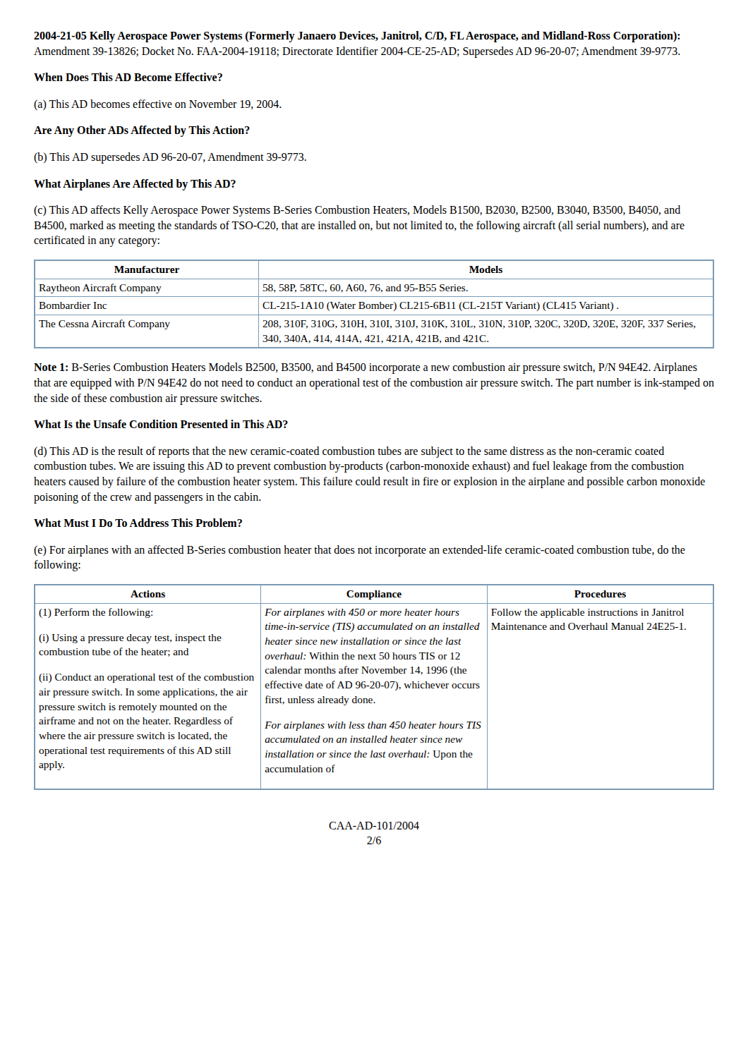2004-21-05 Kelly Aerospace Power Systems (Formerly Janaero Devices, Janitrol, C/D, FL Aerospace, and Midland-Ross Corporation): Amendment 39-13826; Docket No. FAA-2004-19118; Directorate Identifier 2004-CE-25-AD; Supersedes AD 96-20-07; Amendment 39-9773.
When Does This AD Become Effective?
(a) This AD becomes effective on November 19, 2004.
Are Any Other ADs Affected by This Action?
(b) This AD supersedes AD 96-20-07, Amendment 39-9773.
What Airplanes Are Affected by This AD?
(c) This AD affects Kelly Aerospace Power Systems B-Series Combustion Heaters, Models B1500, B2030, B2500, B3040, B3500, B4050, and B4500, marked as meeting the standards of TSO-C20, that are installed on, but not limited to, the following aircraft (all serial numbers), and are certificated in any category:
| Manufacturer | Models |
| --- | --- |
| Raytheon Aircraft Company | 58, 58P, 58TC, 60, A60, 76, and 95-B55 Series. |
| Bombardier Inc | CL-215-1A10 (Water Bomber) CL215-6B11 (CL-215T Variant) (CL415 Variant) . |
| The Cessna Aircraft Company | 208, 310F, 310G, 310H, 310I, 310J, 310K, 310L, 310N, 310P, 320C, 320D, 320E, 320F, 337 Series, 340, 340A, 414, 414A, 421, 421A, 421B, and 421C. |
Note 1: B-Series Combustion Heaters Models B2500, B3500, and B4500 incorporate a new combustion air pressure switch, P/N 94E42. Airplanes that are equipped with P/N 94E42 do not need to conduct an operational test of the combustion air pressure switch. The part number is ink-stamped on the side of these combustion air pressure switches.
What Is the Unsafe Condition Presented in This AD?
(d) This AD is the result of reports that the new ceramic-coated combustion tubes are subject to the same distress as the non-ceramic coated combustion tubes. We are issuing this AD to prevent combustion by-products (carbon-monoxide exhaust) and fuel leakage from the combustion heaters caused by failure of the combustion heater system. This failure could result in fire or explosion in the airplane and possible carbon monoxide poisoning of the crew and passengers in the cabin.
What Must I Do To Address This Problem?
(e) For airplanes with an affected B-Series combustion heater that does not incorporate an extended-life ceramic-coated combustion tube, do the following:
| Actions | Compliance | Procedures |
| --- | --- | --- |
| (1) Perform the following: (i) Using a pressure decay test, inspect the combustion tube of the heater; and (ii) Conduct an operational test of the combustion air pressure switch. In some applications, the air pressure switch is remotely mounted on the airframe and not on the heater. Regardless of where the air pressure switch is located, the operational test requirements of this AD still apply. | For airplanes with 450 or more heater hours time-in-service (TIS) accumulated on an installed heater since new installation or since the last overhaul: Within the next 50 hours TIS or 12 calendar months after November 14, 1996 (the effective date of AD 96-20-07), whichever occurs first, unless already done. For airplanes with less than 450 heater hours TIS accumulated on an installed heater since new installation or since the last overhaul: Upon the accumulation of | Follow the applicable instructions in Janitrol Maintenance and Overhaul Manual 24E25-1. |
CAA-AD-101/2004
2/6